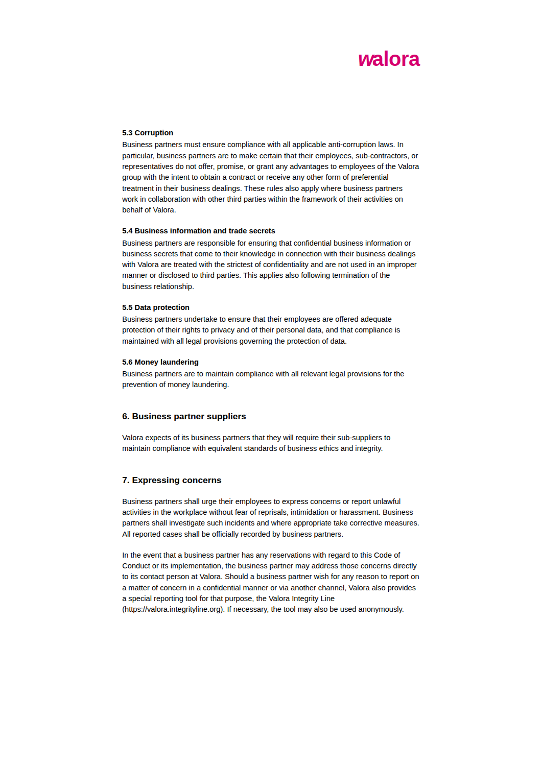walora
5.3 Corruption
Business partners must ensure compliance with all applicable anti-corruption laws. In particular, business partners are to make certain that their employees, sub-contractors, or representatives do not offer, promise, or grant any advantages to employees of the Valora group with the intent to obtain a contract or receive any other form of preferential treatment in their business dealings. These rules also apply where business partners work in collaboration with other third parties within the framework of their activities on behalf of Valora.
5.4 Business information and trade secrets
Business partners are responsible for ensuring that confidential business information or business secrets that come to their knowledge in connection with their business dealings with Valora are treated with the strictest of confidentiality and are not used in an improper manner or disclosed to third parties. This applies also following termination of the business relationship.
5.5 Data protection
Business partners undertake to ensure that their employees are offered adequate protection of their rights to privacy and of their personal data, and that compliance is maintained with all legal provisions governing the protection of data.
5.6 Money laundering
Business partners are to maintain compliance with all relevant legal provisions for the prevention of money laundering.
6. Business partner suppliers
Valora expects of its business partners that they will require their sub-suppliers to maintain compliance with equivalent standards of business ethics and integrity.
7. Expressing concerns
Business partners shall urge their employees to express concerns or report unlawful activities in the workplace without fear of reprisals, intimidation or harassment. Business partners shall investigate such incidents and where appropriate take corrective measures. All reported cases shall be officially recorded by business partners.
In the event that a business partner has any reservations with regard to this Code of Conduct or its implementation, the business partner may address those concerns directly to its contact person at Valora. Should a business partner wish for any reason to report on a matter of concern in a confidential manner or via another channel, Valora also provides a special reporting tool for that purpose, the Valora Integrity Line (https://valora.integrityline.org). If necessary, the tool may also be used anonymously.